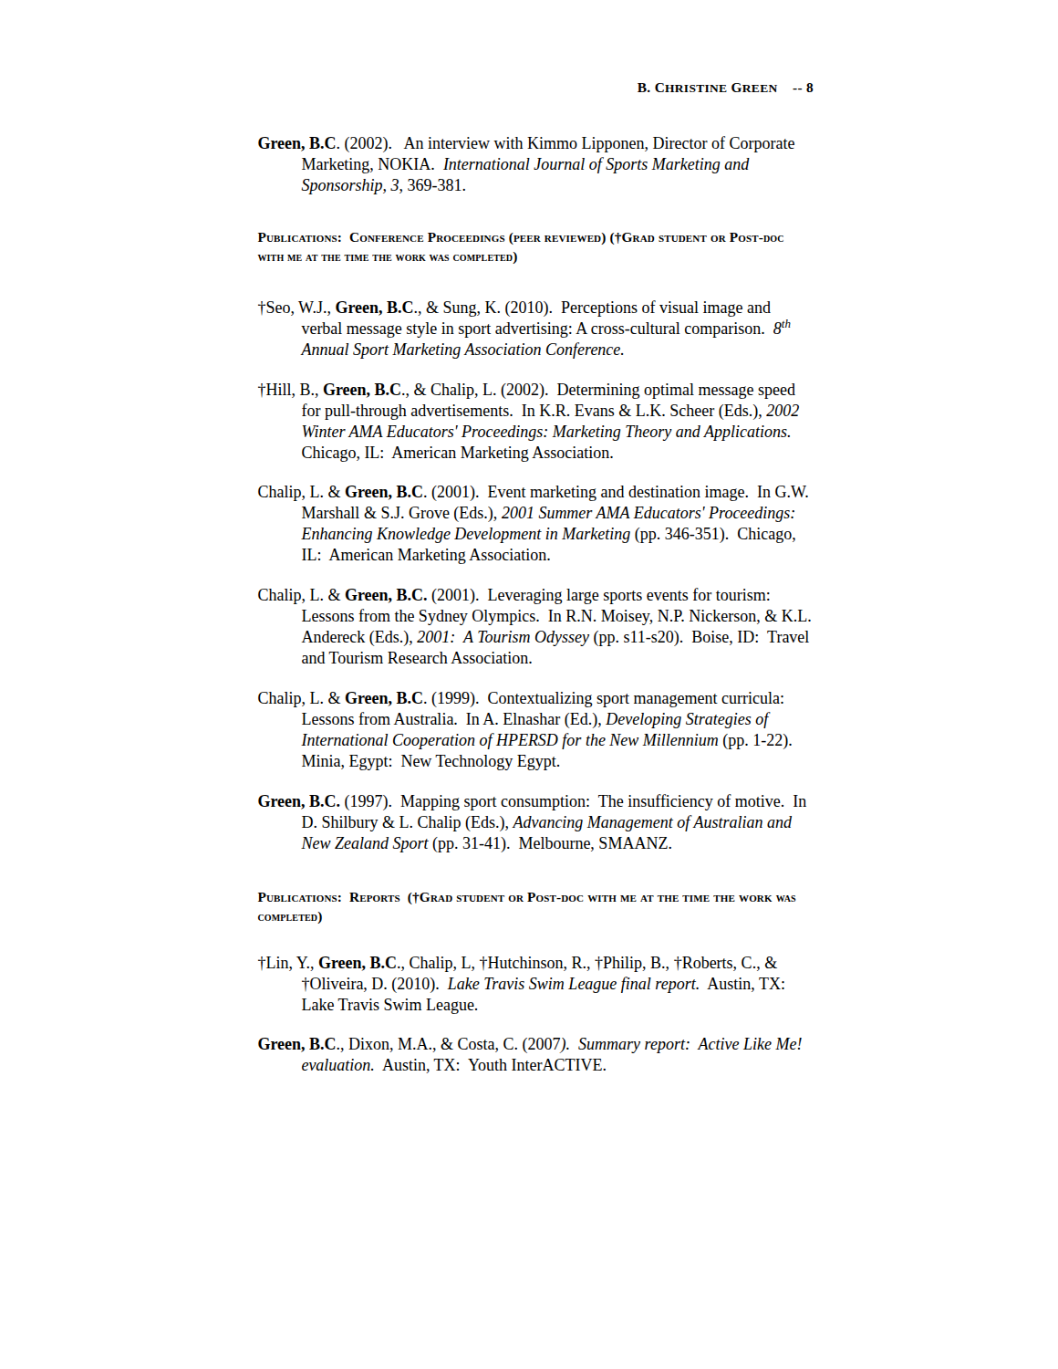B. CHRISTINE GREEN -- 8
Green, B.C. (2002). An interview with Kimmo Lipponen, Director of Corporate Marketing, NOKIA. International Journal of Sports Marketing and Sponsorship, 3, 369-381.
Publications: Conference Proceedings (peer reviewed) (†Grad student or Post-doc with me at the time the work was completed)
†Seo, W.J., Green, B.C., & Sung, K. (2010). Perceptions of visual image and verbal message style in sport advertising: A cross-cultural comparison. 8th Annual Sport Marketing Association Conference.
†Hill, B., Green, B.C., & Chalip, L. (2002). Determining optimal message speed for pull-through advertisements. In K.R. Evans & L.K. Scheer (Eds.), 2002 Winter AMA Educators' Proceedings: Marketing Theory and Applications. Chicago, IL: American Marketing Association.
Chalip, L. & Green, B.C. (2001). Event marketing and destination image. In G.W. Marshall & S.J. Grove (Eds.), 2001 Summer AMA Educators' Proceedings: Enhancing Knowledge Development in Marketing (pp. 346-351). Chicago, IL: American Marketing Association.
Chalip, L. & Green, B.C. (2001). Leveraging large sports events for tourism: Lessons from the Sydney Olympics. In R.N. Moisey, N.P. Nickerson, & K.L. Andereck (Eds.), 2001: A Tourism Odyssey (pp. s11-s20). Boise, ID: Travel and Tourism Research Association.
Chalip, L. & Green, B.C. (1999). Contextualizing sport management curricula: Lessons from Australia. In A. Elnashar (Ed.), Developing Strategies of International Cooperation of HPERSD for the New Millennium (pp. 1-22). Minia, Egypt: New Technology Egypt.
Green, B.C. (1997). Mapping sport consumption: The insufficiency of motive. In D. Shilbury & L. Chalip (Eds.), Advancing Management of Australian and New Zealand Sport (pp. 31-41). Melbourne, SMAANZ.
Publications: Reports (†Grad student or Post-doc with me at the time the work was completed)
†Lin, Y., Green, B.C., Chalip, L, †Hutchinson, R., †Philip, B., †Roberts, C., & †Oliveira, D. (2010). Lake Travis Swim League final report. Austin, TX: Lake Travis Swim League.
Green, B.C., Dixon, M.A., & Costa, C. (2007). Summary report: Active Like Me! evaluation. Austin, TX: Youth InterACTIVE.